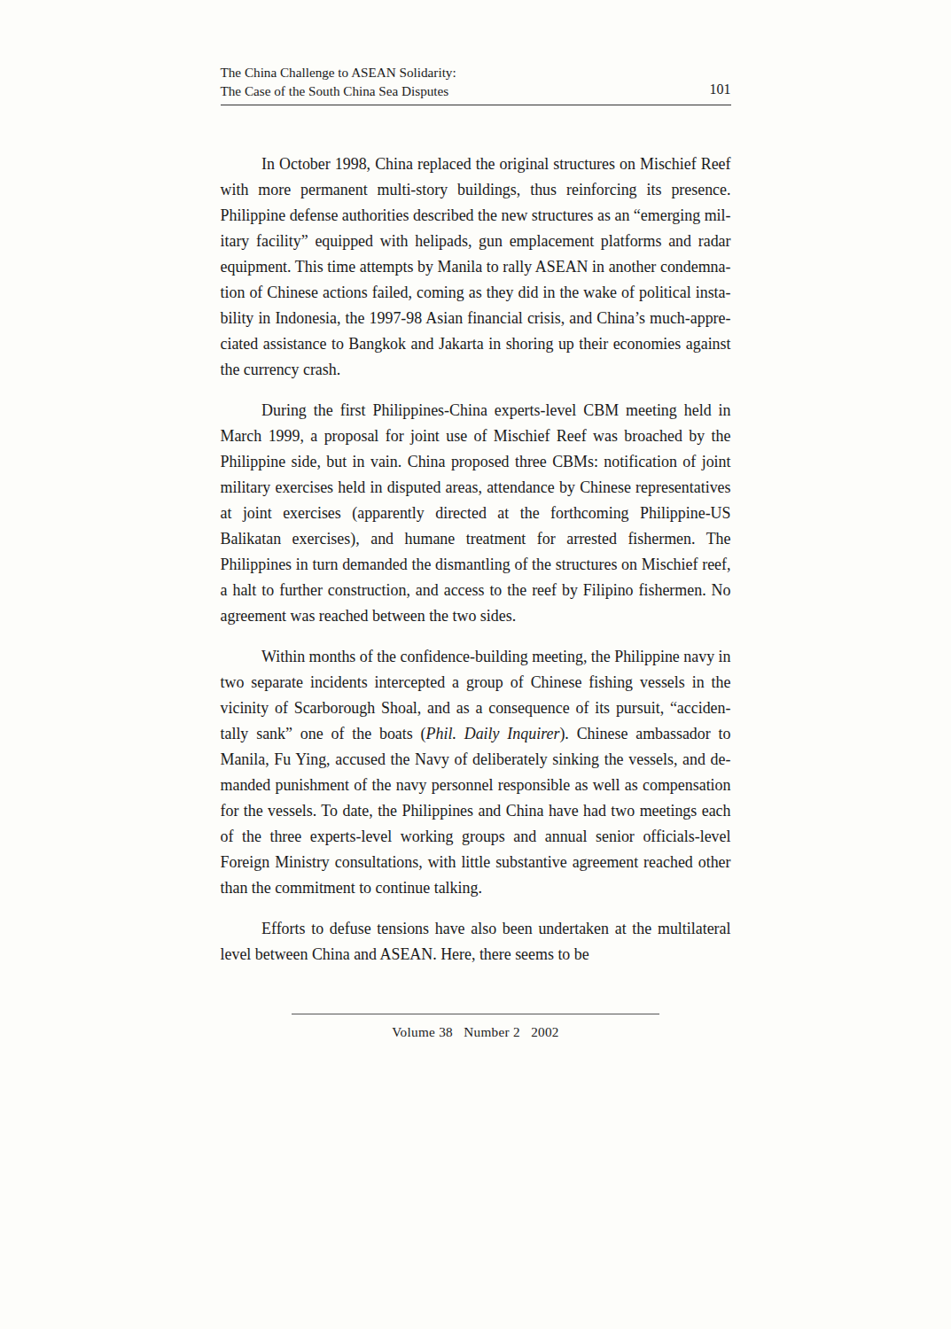The China Challenge to ASEAN Solidarity: The Case of the South China Sea Disputes
101
In October 1998, China replaced the original structures on Mischief Reef with more permanent multi-story buildings, thus reinforcing its presence. Philippine defense authorities described the new structures as an “emerging military facility” equipped with helipads, gun emplacement platforms and radar equipment. This time attempts by Manila to rally ASEAN in another condemnation of Chinese actions failed, coming as they did in the wake of political instability in Indonesia, the 1997-98 Asian financial crisis, and China’s much-appreciated assistance to Bangkok and Jakarta in shoring up their economies against the currency crash.
During the first Philippines-China experts-level CBM meeting held in March 1999, a proposal for joint use of Mischief Reef was broached by the Philippine side, but in vain. China proposed three CBMs: notification of joint military exercises held in disputed areas, attendance by Chinese representatives at joint exercises (apparently directed at the forthcoming Philippine-US Balikatan exercises), and humane treatment for arrested fishermen. The Philippines in turn demanded the dismantling of the structures on Mischief reef, a halt to further construction, and access to the reef by Filipino fishermen. No agreement was reached between the two sides.
Within months of the confidence-building meeting, the Philippine navy in two separate incidents intercepted a group of Chinese fishing vessels in the vicinity of Scarborough Shoal, and as a consequence of its pursuit, “accidentally sank” one of the boats (Phil. Daily Inquirer). Chinese ambassador to Manila, Fu Ying, accused the Navy of deliberately sinking the vessels, and demanded punishment of the navy personnel responsible as well as compensation for the vessels. To date, the Philippines and China have had two meetings each of the three experts-level working groups and annual senior officials-level Foreign Ministry consultations, with little substantive agreement reached other than the commitment to continue talking.
Efforts to defuse tensions have also been undertaken at the multilateral level between China and ASEAN. Here, there seems to be
Volume 38 Number 2 2002